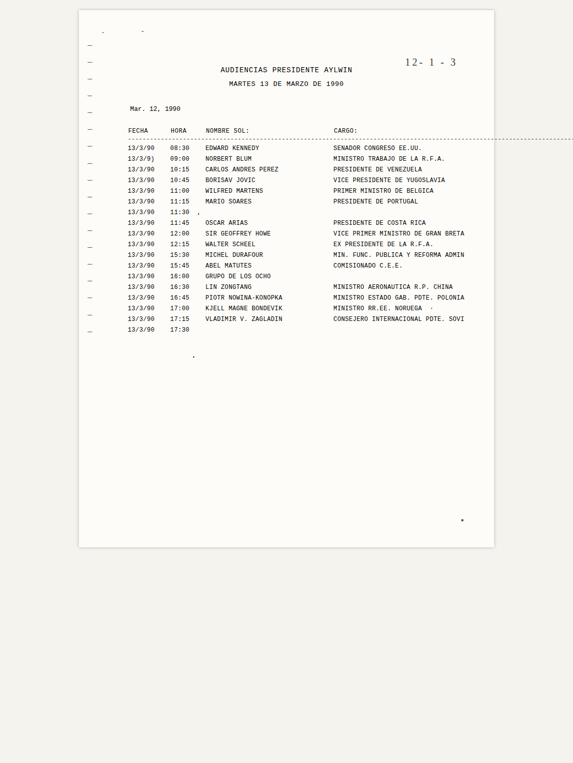. -
—
—
—
—
—
—
—
—
—
—
—
—
—
—
—
—
—
—
12- 1 - 3
AUDIENCIAS PRESIDENTE AYLWIN
MARTES 13 DE MARZO DE 1990
Mar. 12, 1990
| FECHA | HORA | NOMBRE SOL: | CARGO: |
| --- | --- | --- | --- |
| ----------------------------------------------------------------------------------------------------------------------------- |
| 13/3/90 | 08:30 | EDWARD KENNEDY | SENADOR CONGRESO EE.UU. |
| 13/3/9) | 09:00 | NORBERT BLUM | MINISTRO TRABAJO DE LA R.F.A. |
| 13/3/90 | 10:15 | CARLOS ANDRES PEREZ | PRESIDENTE DE VENEZUELA |
| 13/3/90 | 10:45 | BORISAV JOVIC | VICE PRESIDENTE DE YUGOSLAVIA |
| 13/3/90 | 11:00 | WILFRED MARTENS | PRIMER MINISTRO DE BELGICA |
| 13/3/90 | 11:15 | MARIO SOARES | PRESIDENTE DE PORTUGAL |
| 13/3/90 | 11:30 , | | |
| 13/3/90 | 11:45 | OSCAR ARIAS | PRESIDENTE DE COSTA RICA |
| 13/3/90 | 12:00 | SIR GEOFFREY HOWE | VICE PRIMER MINISTRO DE GRAN BRETA |
| 13/3/90 | 12:15 | WALTER SCHEEL | EX PRESIDENTE DE LA R.F.A. |
| 13/3/90 | 15:30 | MICHEL DURAFOUR | MIN. FUNC. PUBLICA Y REFORMA ADMIN |
| 13/3/90 | 15:45 | ABEL MATUTES | COMISIONADO C.E.E. |
| 13/3/90 | 16:00 | GRUPO DE LOS OCHO | |
| 13/3/90 | 16:30 | LIN ZONGTANG | MINISTRO AERONAUTICA R.P. CHINA |
| 13/3/90 | 16:45 | PIOTR NOWINA-KONOPKA | MINISTRO ESTADO GAB. PDTE. POLONIA |
| 13/3/90 | 17:00 | KJELL MAGNE BONDEVIK | MINISTRO RR.EE. NORUEGA · |
| 13/3/90 | 17:15 | VLADIMIR V. ZAGLADIN | CONSEJERO INTERNACIONAL PDTE. SOVI |
| 13/3/90 | 17:30 | | |
·
•